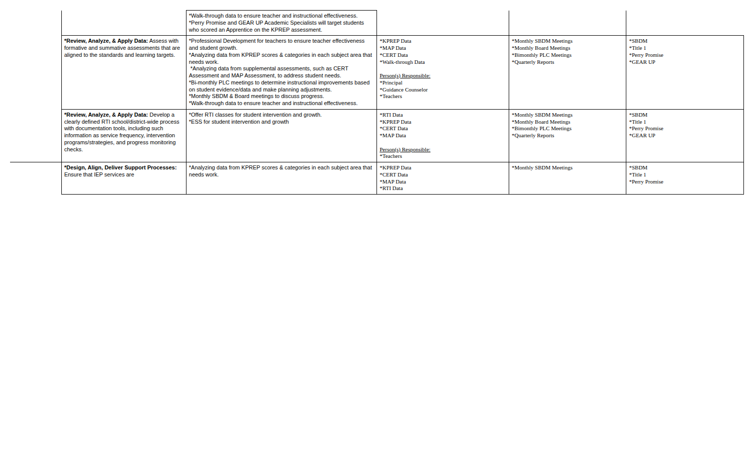| | | *Walk-through data to ensure teacher and instructional effectiveness. *Perry Promise and GEAR UP Academic Specialists will target students who scored an Apprentice on the KPREP assessment. | | | |
| | *Review, Analyze, & Apply Data: Assess with formative and summative assessments that are aligned to the standards and learning targets. | *Professional Development for teachers to ensure teacher effectiveness and student growth. *Analyzing data from KPREP scores & categories in each subject area that needs work. *Analyzing data from supplemental assessments, such as CERT Assessment and MAP Assessment, to address student needs. *Bi-monthly PLC meetings to determine instructional improvements based on student evidence/data and make planning adjustments. *Monthly SBDM & Board meetings to discuss progress. *Walk-through data to ensure teacher and instructional effectiveness. | *KPREP Data *MAP Data *CERT Data *Walk-through Data Person(s) Responsible: *Principal *Guidance Counselor *Teachers | *Monthly SBDM Meetings *Monthly Board Meetings *Bimonthly PLC Meetings *Quarterly Reports | *SBDM *Title 1 *Perry Promise *GEAR UP |
| | *Review, Analyze, & Apply Data: Develop a clearly defined RTI school/district-wide process with documentation tools, including such information as service frequency, intervention programs/strategies, and progress monitoring checks. | *Offer RTI classes for student intervention and growth. *ESS for student intervention and growth | *RTI Data *KPREP Data *CERT Data *MAP Data Person(s) Responsible: *Teachers | *Monthly SBDM Meetings *Monthly Board Meetings *Bimonthly PLC Meetings *Quarterly Reports | *SBDM *Title 1 *Perry Promise *GEAR UP |
| | *Design, Align, Deliver Support Processes: Ensure that IEP services are | *Analyzing data from KPREP scores & categories in each subject area that needs work. | *KPREP Data *CERT Data *MAP Data *RTI Data | *Monthly SBDM Meetings | *SBDM *Title 1 *Perry Promise |